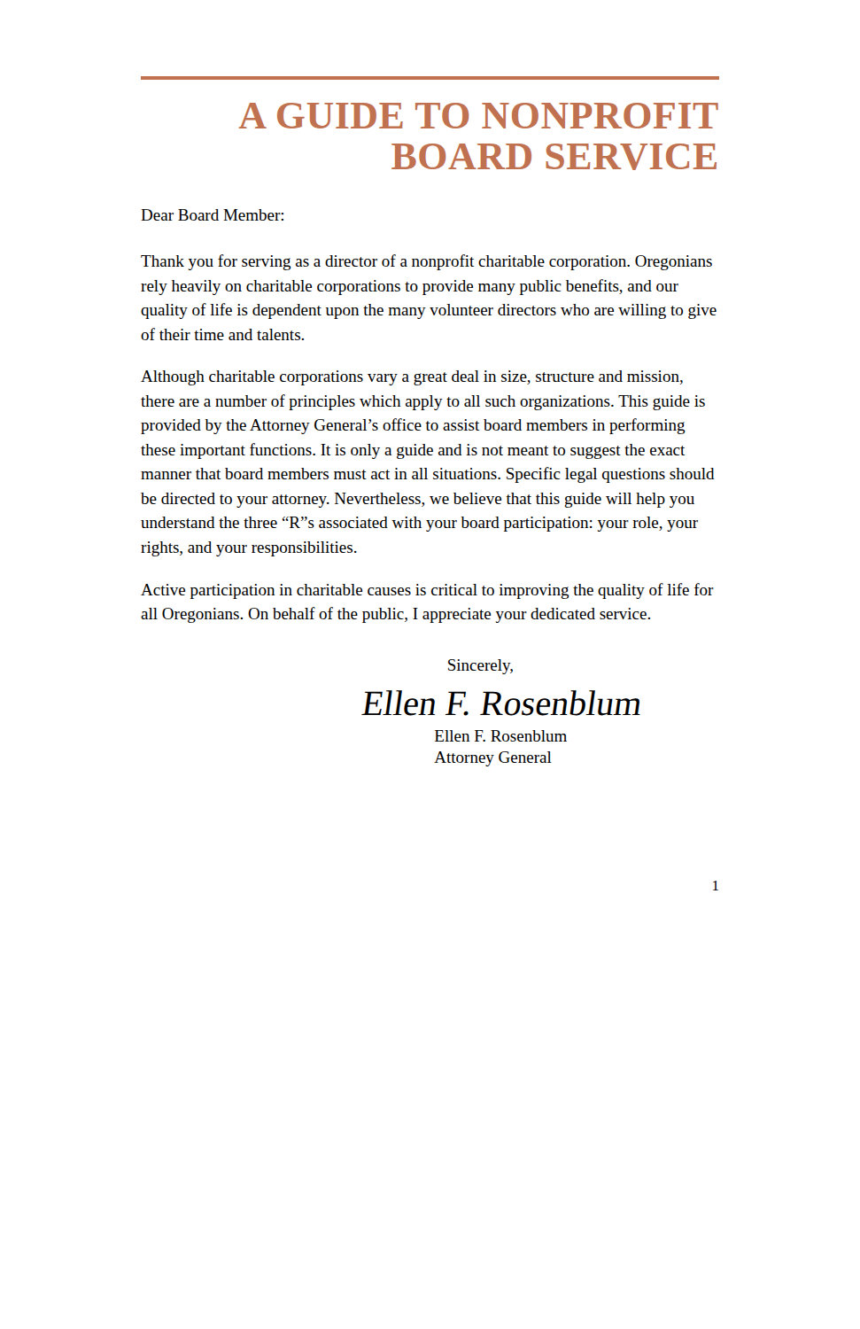A GUIDE TO NONPROFIT
BOARD SERVICE
Dear Board Member:
Thank you for serving as a director of a nonprofit charitable corporation. Oregonians rely heavily on charitable corporations to provide many public benefits, and our quality of life is dependent upon the many volunteer directors who are willing to give of their time and talents.
Although charitable corporations vary a great deal in size, structure and mission, there are a number of principles which apply to all such organizations. This guide is provided by the Attorney General’s office to assist board members in performing these important functions. It is only a guide and is not meant to suggest the exact manner that board members must act in all situations. Specific legal questions should be directed to your attorney. Nevertheless, we believe that this guide will help you understand the three “R”s associated with your board participation: your role, your rights, and your responsibilities.
Active participation in charitable causes is critical to improving the quality of life for all Oregonians. On behalf of the public, I appreciate your dedicated service.
Sincerely,
Ellen F. Rosenblum
Ellen F. Rosenblum
Attorney General
1